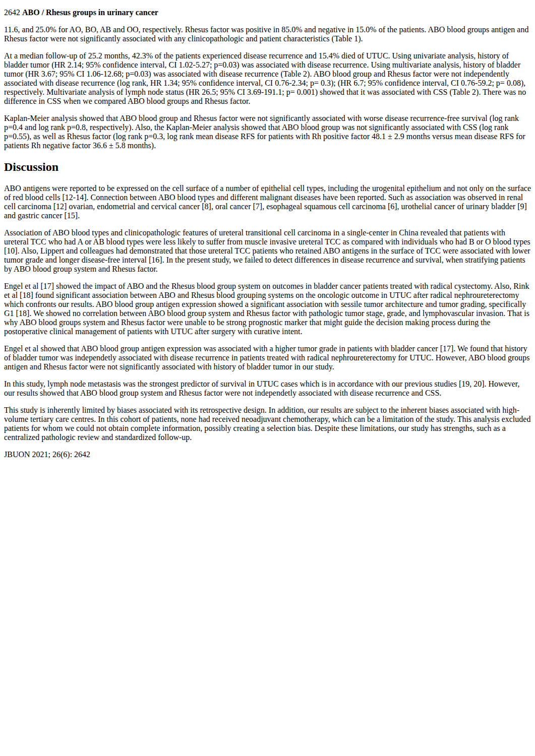2642 ABO / Rhesus groups in urinary cancer
11.6, and 25.0% for AO, BO, AB and OO, respectively. Rhesus factor was positive in 85.0% and negative in 15.0% of the patients. ABO blood groups antigen and Rhesus factor were not significantly associated with any clinicopathologic and patient characteristics (Table 1).
At a median follow-up of 25.2 months, 42.3% of the patients experienced disease recurrence and 15.4% died of UTUC. Using univariate analysis, history of bladder tumor (HR 2.14; 95% confidence interval, CI 1.02-5.27; p=0.03) was associated with disease recurrence. Using multivariate analysis, history of bladder tumor (HR 3.67; 95% CI 1.06-12.68; p=0.03) was associated with disease recurrence (Table 2). ABO blood group and Rhesus factor were not independently associated with disease recurrence (log rank, HR 1.34; 95% confidence interval, CI 0.76-2.34; p= 0.3); (HR 6.7; 95% confidence interval, CI 0.76-59.2; p= 0.08), respectively. Multivariate analysis of lymph node status (HR 26.5; 95% CI 3.69-191.1; p= 0.001) showed that it was associated with CSS (Table 2). There was no difference in CSS when we compared ABO blood groups and Rhesus factor.
Kaplan-Meier analysis showed that ABO blood group and Rhesus factor were not significantly associated with worse disease recurrence-free survival (log rank p=0.4 and log rank p=0.8, respectively). Also, the Kaplan-Meier analysis showed that ABO blood group was not significantly associated with CSS (log rank p=0.55), as well as Rhesus factor (log rank p=0.3, log rank mean disease RFS for patients with Rh positive factor 48.1 ± 2.9 months versus mean disease RFS for patients Rh negative factor 36.6 ± 5.8 months).
Discussion
ABO antigens were reported to be expressed on the cell surface of a number of epithelial cell types, including the urogenital epithelium and not only on the surface of red blood cells [12-14]. Connection between ABO blood types and different malignant diseases have been reported. Such as association was observed in renal cell carcinoma [12] ovarian, endometrial and cervical cancer [8], oral cancer [7], esophageal squamous cell carcinoma [6], urothelial cancer of urinary bladder [9] and gastric cancer [15].
Association of ABO blood types and clinicopathologic features of ureteral transitional cell carcinoma in a single-center in China revealed that patients with ureteral TCC who had A or AB blood types were less likely to suffer from muscle invasive ureteral TCC as compared with individuals who had B or O blood types [10]. Also, Lippert and colleagues had demonstrated that those ureteral TCC patients who retained ABO antigens in the surface of TCC were associated with lower tumor grade and longer disease-free interval [16]. In the present study, we failed to detect differences in disease recurrence and survival, when stratifying patients by ABO blood group system and Rhesus factor.
Engel et al [17] showed the impact of ABO and the Rhesus blood group system on outcomes in bladder cancer patients treated with radical cystectomy. Also, Rink et al [18] found significant association between ABO and Rhesus blood grouping systems on the oncologic outcome in UTUC after radical nephroureterectomy which confronts our results. ABO blood group antigen expression showed a significant association with sessile tumor architecture and tumor grading, specifically G1 [18]. We showed no correlation between ABO blood group system and Rhesus factor with pathologic tumor stage, grade, and lymphovascular invasion. That is why ABO blood groups system and Rhesus factor were unable to be strong prognostic marker that might guide the decision making process during the postoperative clinical management of patients with UTUC after surgery with curative intent.
Engel et al showed that ABO blood group antigen expression was associated with a higher tumor grade in patients with bladder cancer [17]. We found that history of bladder tumor was independetly associated with disease recurrence in patients treated with radical nephroureterectomy for UTUC. However, ABO blood groups antigen and Rhesus factor were not significantly associated with history of bladder tumor in our study.
In this study, lymph node metastasis was the strongest predictor of survival in UTUC cases which is in accordance with our previous studies [19, 20]. However, our results showed that ABO blood group system and Rhesus factor were not independetly associated with disease recurrence and CSS.
This study is inherently limited by biases associated with its retrospective design. In addition, our results are subject to the inherent biases associated with high-volume tertiary care centres. In this cohort of patients, none had received neoadjuvant chemotherapy, which can be a limitation of the study. This analysis excluded patients for whom we could not obtain complete information, possibly creating a selection bias. Despite these limitations, our study has strengths, such as a centralized pathologic review and standardized follow-up.
JBUON 2021; 26(6): 2642